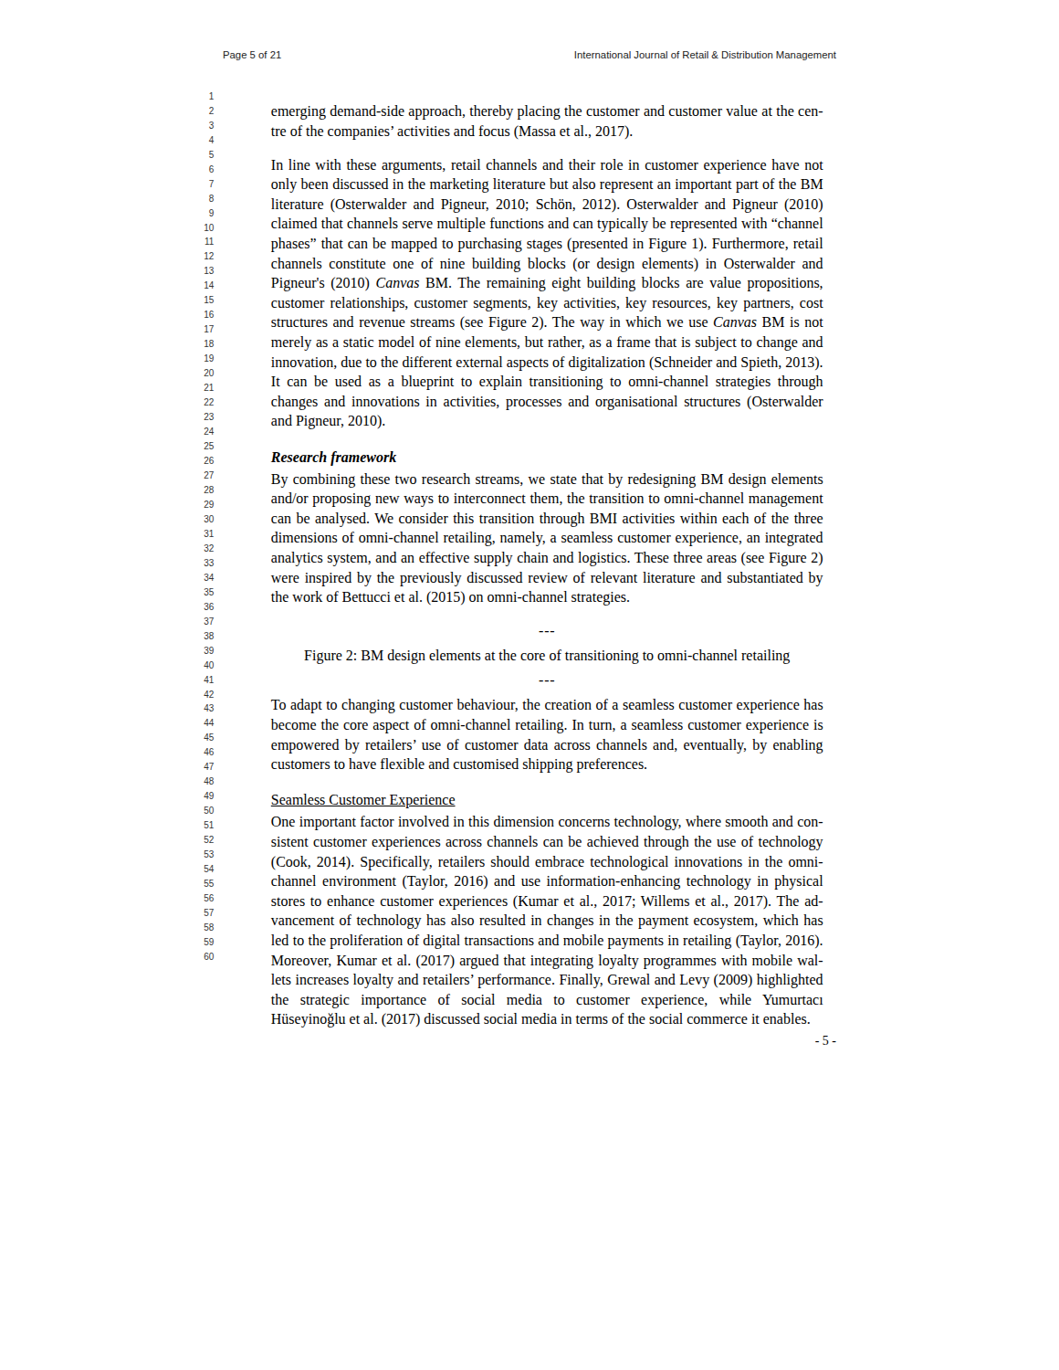Page 5 of 21
International Journal of Retail & Distribution Management
12345678910 11121314151617181920 21222324252627282930 31323334353637383940 41424344454647484950 51525354555657585960
emerging demand-side approach, thereby placing the customer and customer value at the centre of the companies’ activities and focus (Massa et al., 2017).
In line with these arguments, retail channels and their role in customer experience have not only been discussed in the marketing literature but also represent an important part of the BM literature (Osterwalder and Pigneur, 2010; Schön, 2012). Osterwalder and Pigneur (2010) claimed that channels serve multiple functions and can typically be represented with “channel phases” that can be mapped to purchasing stages (presented in Figure 1). Furthermore, retail channels constitute one of nine building blocks (or design elements) in Osterwalder and Pigneur's (2010) Canvas BM. The remaining eight building blocks are value propositions, customer relationships, customer segments, key activities, key resources, key partners, cost structures and revenue streams (see Figure 2). The way in which we use Canvas BM is not merely as a static model of nine elements, but rather, as a frame that is subject to change and innovation, due to the different external aspects of digitalization (Schneider and Spieth, 2013). It can be used as a blueprint to explain transitioning to omni-channel strategies through changes and innovations in activities, processes and organisational structures (Osterwalder and Pigneur, 2010).
Research framework
By combining these two research streams, we state that by redesigning BM design elements and/or proposing new ways to interconnect them, the transition to omni-channel management can be analysed. We consider this transition through BMI activities within each of the three dimensions of omni-channel retailing, namely, a seamless customer experience, an integrated analytics system, and an effective supply chain and logistics. These three areas (see Figure 2) were inspired by the previously discussed review of relevant literature and substantiated by the work of Bettucci et al. (2015) on omni-channel strategies.
---
Figure 2: BM design elements at the core of transitioning to omni-channel retailing
---
To adapt to changing customer behaviour, the creation of a seamless customer experience has become the core aspect of omni-channel retailing. In turn, a seamless customer experience is empowered by retailers’ use of customer data across channels and, eventually, by enabling customers to have flexible and customised shipping preferences.
Seamless Customer Experience
One important factor involved in this dimension concerns technology, where smooth and consistent customer experiences across channels can be achieved through the use of technology (Cook, 2014). Specifically, retailers should embrace technological innovations in the omni-channel environment (Taylor, 2016) and use information-enhancing technology in physical stores to enhance customer experiences (Kumar et al., 2017; Willems et al., 2017). The advancement of technology has also resulted in changes in the payment ecosystem, which has led to the proliferation of digital transactions and mobile payments in retailing (Taylor, 2016). Moreover, Kumar et al. (2017) argued that integrating loyalty programmes with mobile wallets increases loyalty and retailers’ performance. Finally, Grewal and Levy (2009) highlighted the strategic importance of social media to customer experience, while Yumurtacı Hüseyinoğlu et al. (2017) discussed social media in terms of the social commerce it enables.
- 5 -